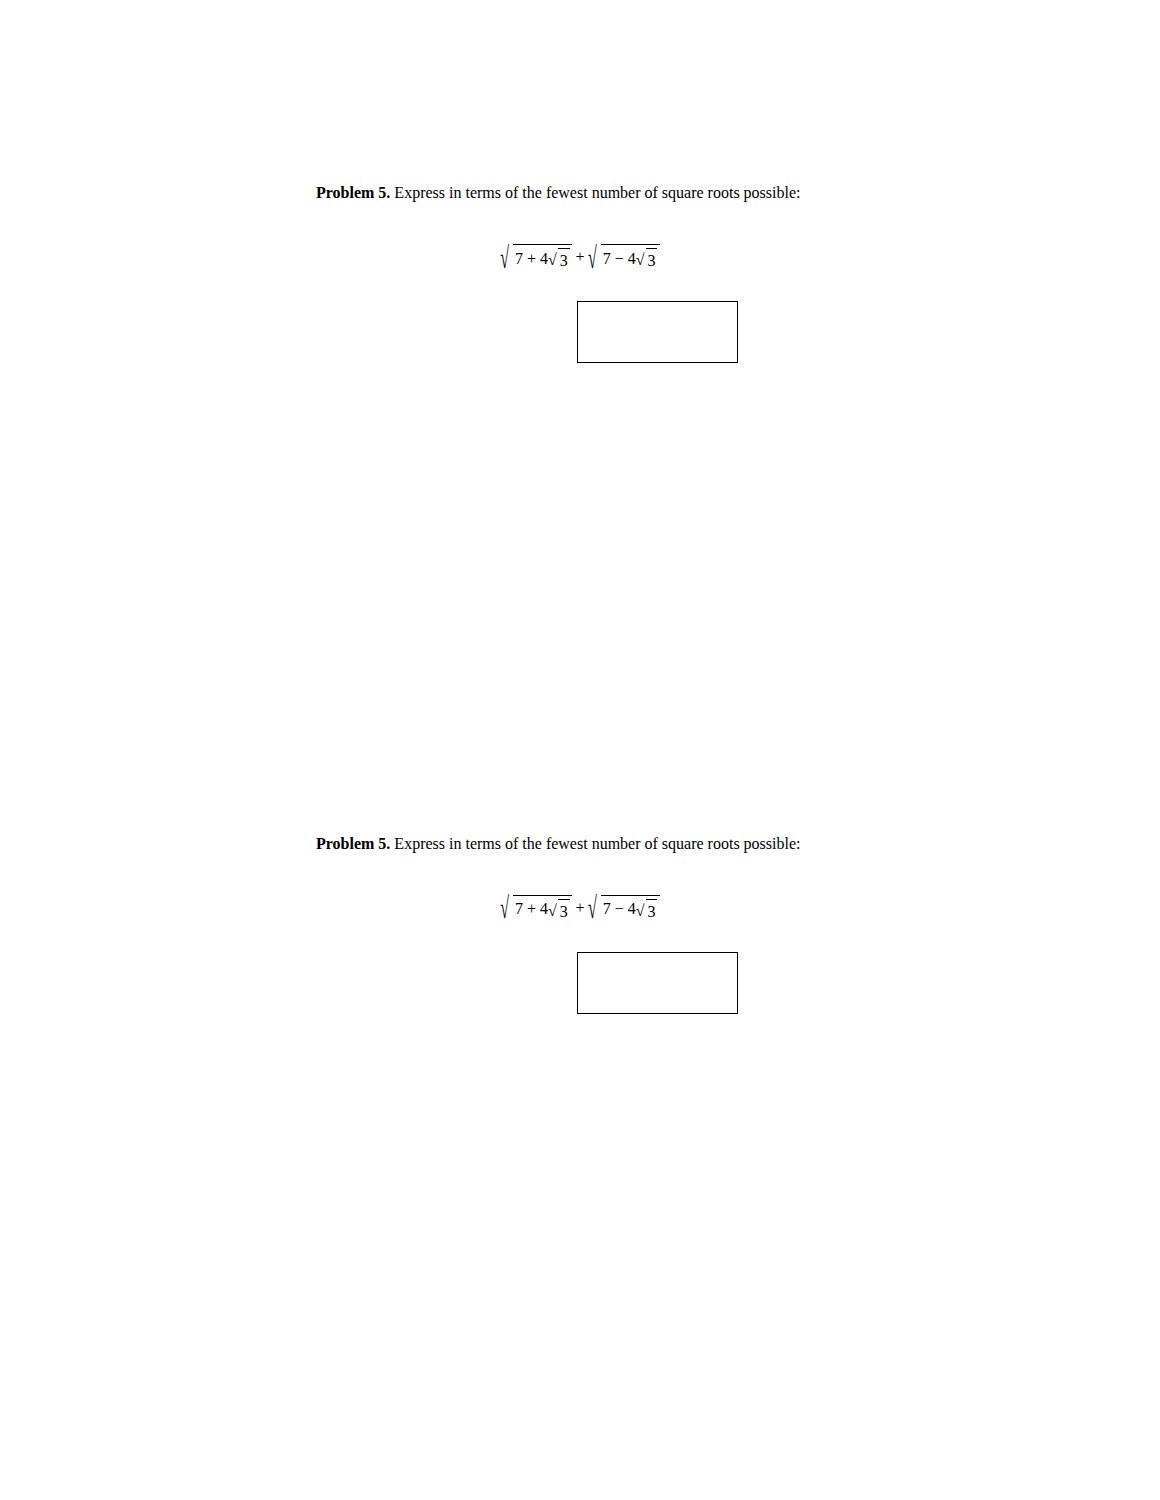Problem 5. Express in terms of the fewest number of square roots possible:
√7 + 4√3+√7 − 4√3
Problem 5. Express in terms of the fewest number of square roots possible:
√7 + 4√3+√7 − 4√3